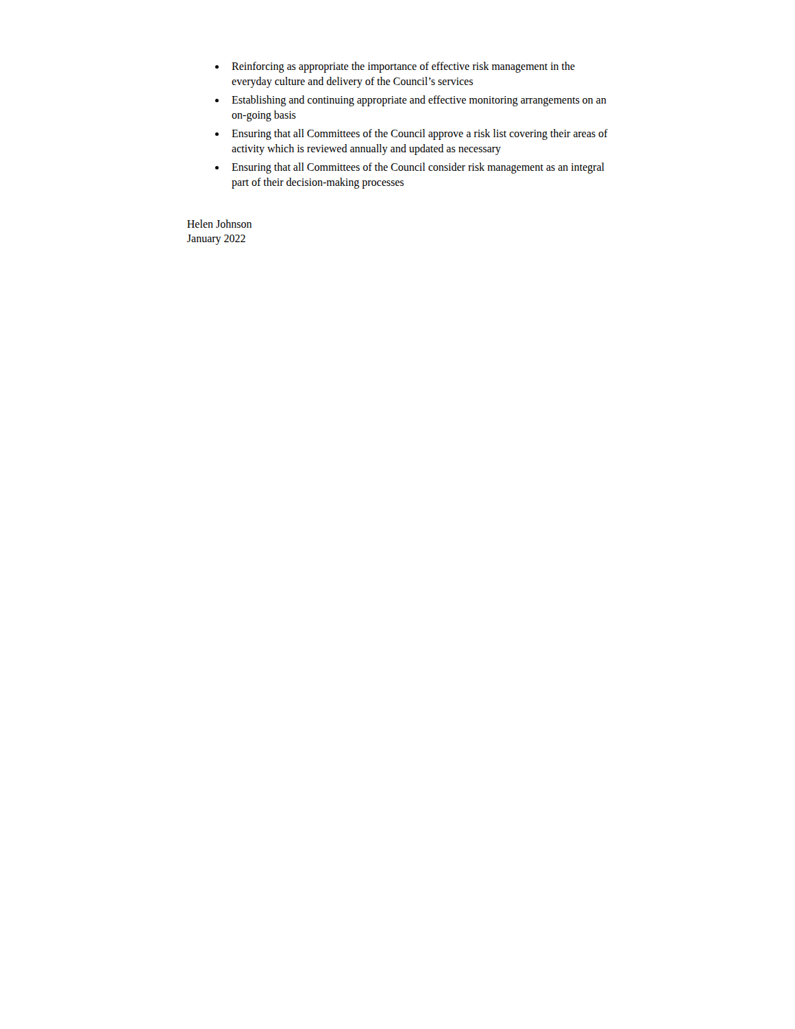Reinforcing as appropriate the importance of effective risk management in the everyday culture and delivery of the Council’s services
Establishing and continuing appropriate and effective monitoring arrangements on an on-going basis
Ensuring that all Committees of the Council approve a risk list covering their areas of activity which is reviewed annually and updated as necessary
Ensuring that all Committees of the Council consider risk management as an integral part of their decision-making processes
Helen Johnson
January 2022